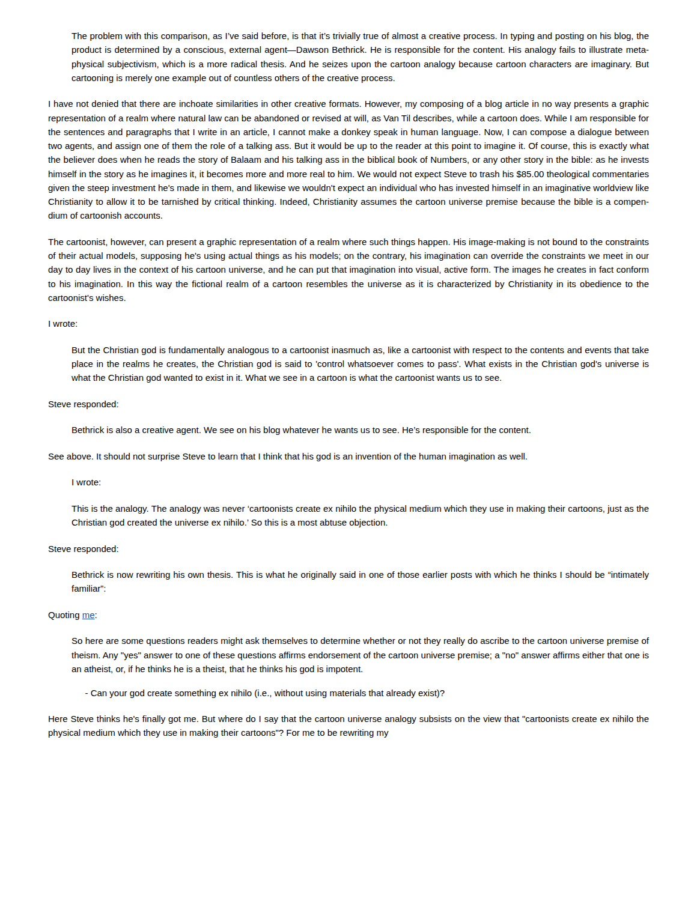The problem with this comparison, as I’ve said before, is that it’s trivially true of almost a creative process. In typing and posting on his blog, the product is determined by a conscious, external agent—Dawson Bethrick. He is responsible for the content. His analogy fails to illustrate metaphysical subjectivism, which is a more radical thesis. And he seizes upon the cartoon analogy because cartoon characters are imaginary. But cartooning is merely one example out of countless others of the creative process.
I have not denied that there are inchoate similarities in other creative formats. However, my composing of a blog article in no way presents a graphic representation of a realm where natural law can be abandoned or revised at will, as Van Til describes, while a cartoon does. While I am responsible for the sentences and paragraphs that I write in an article, I cannot make a donkey speak in human language. Now, I can compose a dialogue between two agents, and assign one of them the role of a talking ass. But it would be up to the reader at this point to imagine it. Of course, this is exactly what the believer does when he reads the story of Balaam and his talking ass in the biblical book of Numbers, or any other story in the bible: as he invests himself in the story as he imagines it, it becomes more and more real to him. We would not expect Steve to trash his $85.00 theological commentaries given the steep investment he's made in them, and likewise we wouldn't expect an individual who has invested himself in an imaginative worldview like Christianity to allow it to be tarnished by critical thinking. Indeed, Christianity assumes the cartoon universe premise because the bible is a compendium of cartoonish accounts.
The cartoonist, however, can present a graphic representation of a realm where such things happen. His image-making is not bound to the constraints of their actual models, supposing he's using actual things as his models; on the contrary, his imagination can override the constraints we meet in our day to day lives in the context of his cartoon universe, and he can put that imagination into visual, active form. The images he creates in fact conform to his imagination. In this way the fictional realm of a cartoon resembles the universe as it is characterized by Christianity in its obedience to the cartoonist's wishes.
I wrote:
But the Christian god is fundamentally analogous to a cartoonist inasmuch as, like a cartoonist with respect to the contents and events that take place in the realms he creates, the Christian god is said to 'control whatsoever comes to pass'. What exists in the Christian god's universe is what the Christian god wanted to exist in it. What we see in a cartoon is what the cartoonist wants us to see.
Steve responded:
Bethrick is also a creative agent. We see on his blog whatever he wants us to see. He’s responsible for the content.
See above. It should not surprise Steve to learn that I think that his god is an invention of the human imagination as well.
I wrote:
This is the analogy. The analogy was never ‘cartoonists create ex nihilo the physical medium which they use in making their cartoons, just as the Christian god created the universe ex nihilo.’ So this is a most abtuse objection.
Steve responded:
Bethrick is now rewriting his own thesis. This is what he originally said in one of those earlier posts with which he thinks I should be “intimately familiar”:
Quoting me:
So here are some questions readers might ask themselves to determine whether or not they really do ascribe to the cartoon universe premise of theism. Any "yes" answer to one of these questions affirms endorsement of the cartoon universe premise; a "no" answer affirms either that one is an atheist, or, if he thinks he is a theist, that he thinks his god is impotent.
- Can your god create something ex nihilo (i.e., without using materials that already exist)?
Here Steve thinks he's finally got me. But where do I say that the cartoon universe analogy subsists on the view that "cartoonists create ex nihilo the physical medium which they use in making their cartoons"? For me to be rewriting my